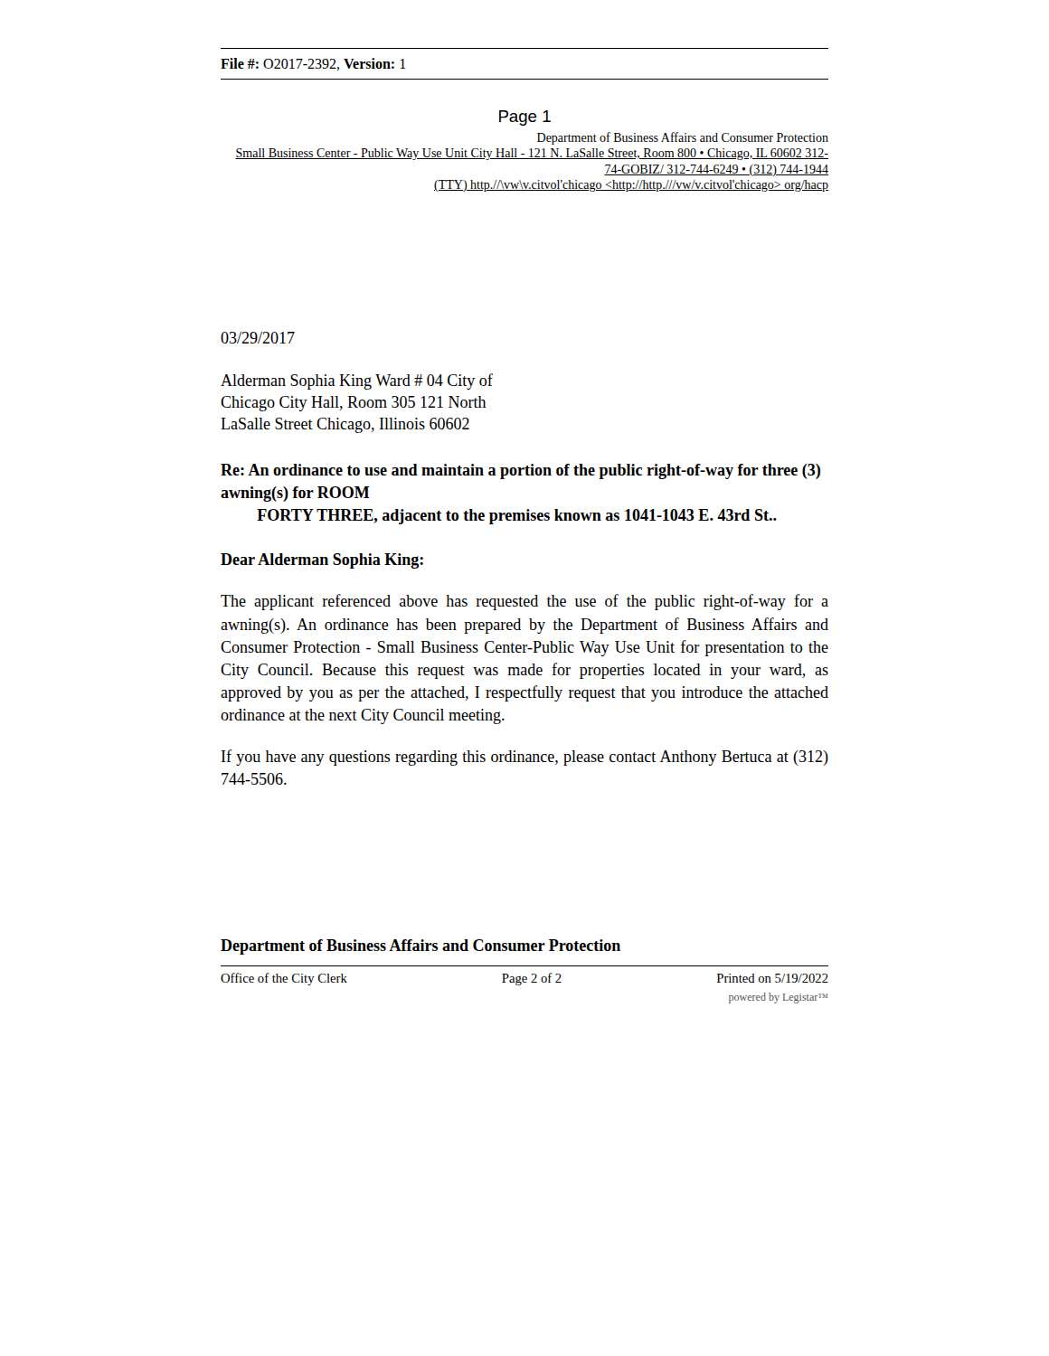File #: O2017-2392, Version: 1
Page 1
Department of Business Affairs and Consumer Protection Small Business Center - Public Way Use Unit City Hall - 121 N. LaSalle Street, Room 800 • Chicago, IL 60602 312-74-GOBIZ/ 312-744-6249 • (312) 744-1944 (TTY) http.//\vw\v.citvol'chicago <http://http.///vw/v.citvol'chicago> org/hacp
03/29/2017
Alderman Sophia King Ward # 04 City of
Chicago City Hall, Room 305 121 North
LaSalle Street Chicago, Illinois 60602
Re: An ordinance to use and maintain a portion of the public right-of-way for three (3) awning(s) for ROOM FORTY THREE, adjacent to the premises known as 1041-1043 E. 43rd St..
Dear Alderman Sophia King:
The applicant referenced above has requested the use of the public right-of-way for a awning(s). An ordinance has been prepared by the Department of Business Affairs and Consumer Protection - Small Business Center-Public Way Use Unit for presentation to the City Council. Because this request was made for properties located in your ward, as approved by you as per the attached, I respectfully request that you introduce the attached ordinance at the next City Council meeting.
If you have any questions regarding this ordinance, please contact Anthony Bertuca at (312) 744-5506.
Department of Business Affairs and Consumer Protection
Office of the City Clerk
Page 2 of 2
Printed on 5/19/2022
powered by Legistar™